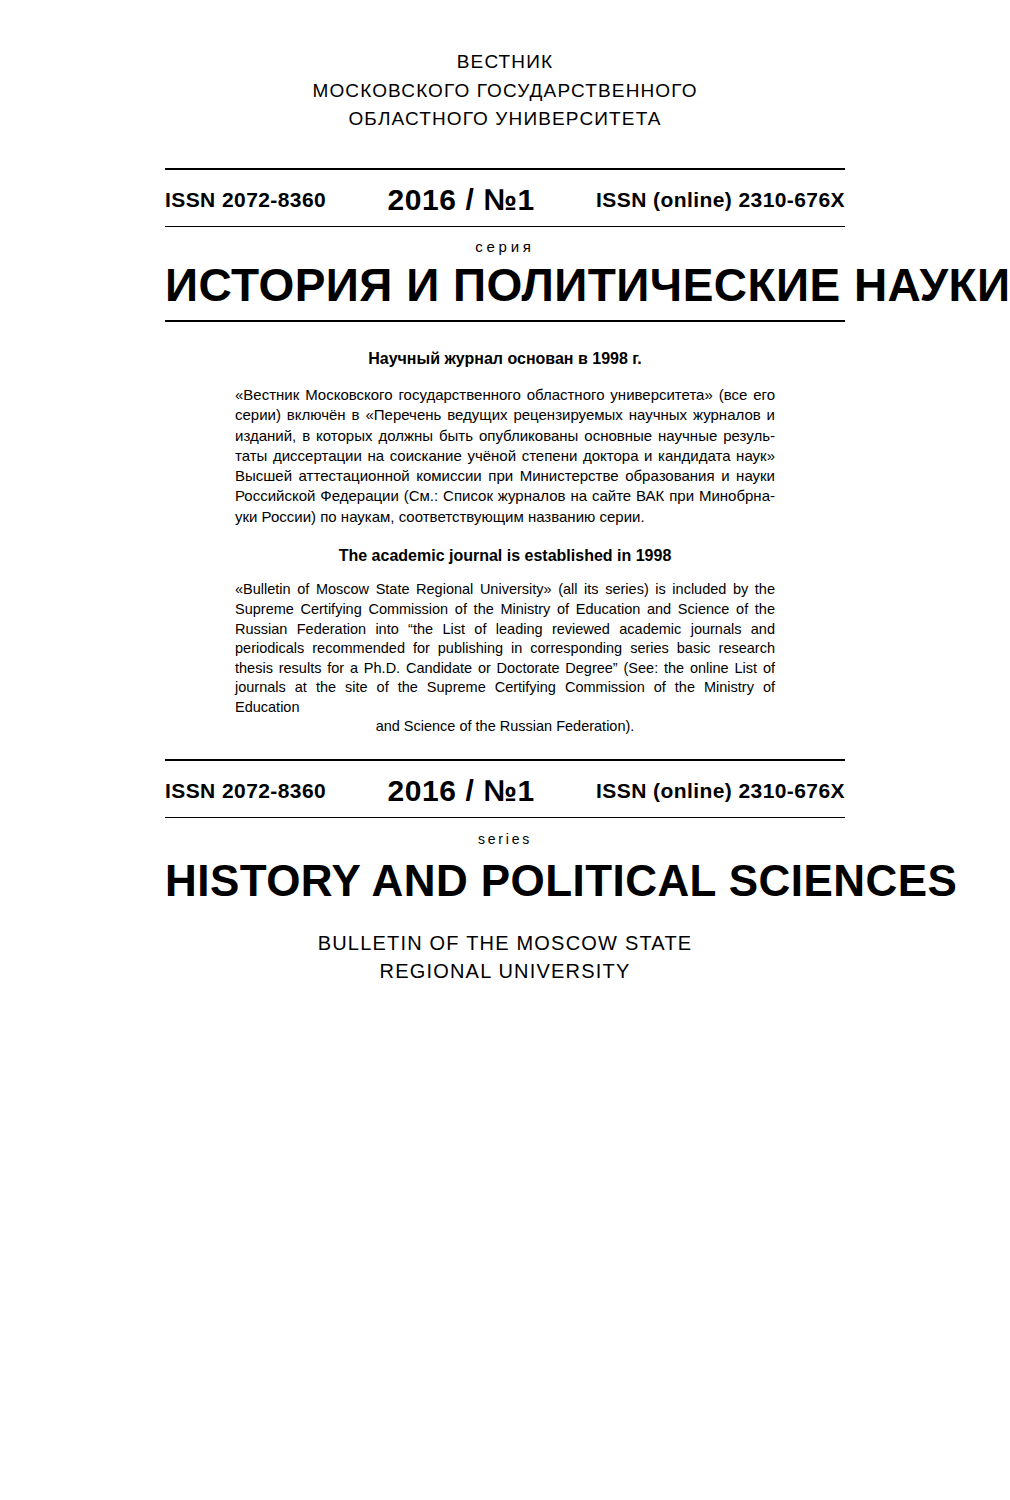ВЕСТНИК
МОСКОВСКОГО ГОСУДАРСТВЕННОГО
ОБЛАСТНОГО УНИВЕРСИТЕТА
ISSN 2072-8360 2016 / №1 ISSN (online) 2310-676X
серия
ИСТОРИЯ И ПОЛИТИЧЕСКИЕ НАУКИ
Научный журнал основан в 1998 г.
«Вестник Московского государственного областного университета» (все его серии) включён в «Перечень ведущих рецензируемых научных журналов и изданий, в которых должны быть опубликованы основные научные результаты диссертации на соискание учёной степени доктора и кандидата наук» Высшей аттестационной комиссии при Министерстве образования и науки Российской Федерации (См.: Список журналов на сайте ВАК при Минобрнауки России) по наукам, соответствующим названию серии.
The academic journal is established in 1998
«Bulletin of Moscow State Regional University» (all its series) is included by the Supreme Certifying Commission of the Ministry of Education and Science of the Russian Federation into “the List of leading reviewed academic journals and periodicals recommended for publishing in corresponding series basic research thesis results for a Ph.D. Candidate or Doctorate Degree” (See: the online List of journals at the site of the Supreme Certifying Commission of the Ministry of Education and Science of the Russian Federation).
ISSN 2072-8360 2016 / №1 ISSN (online) 2310-676X
series
HISTORY AND POLITICAL SCIENCES
BULLETIN OF THE MOSCOW STATE
REGIONAL UNIVERSITY